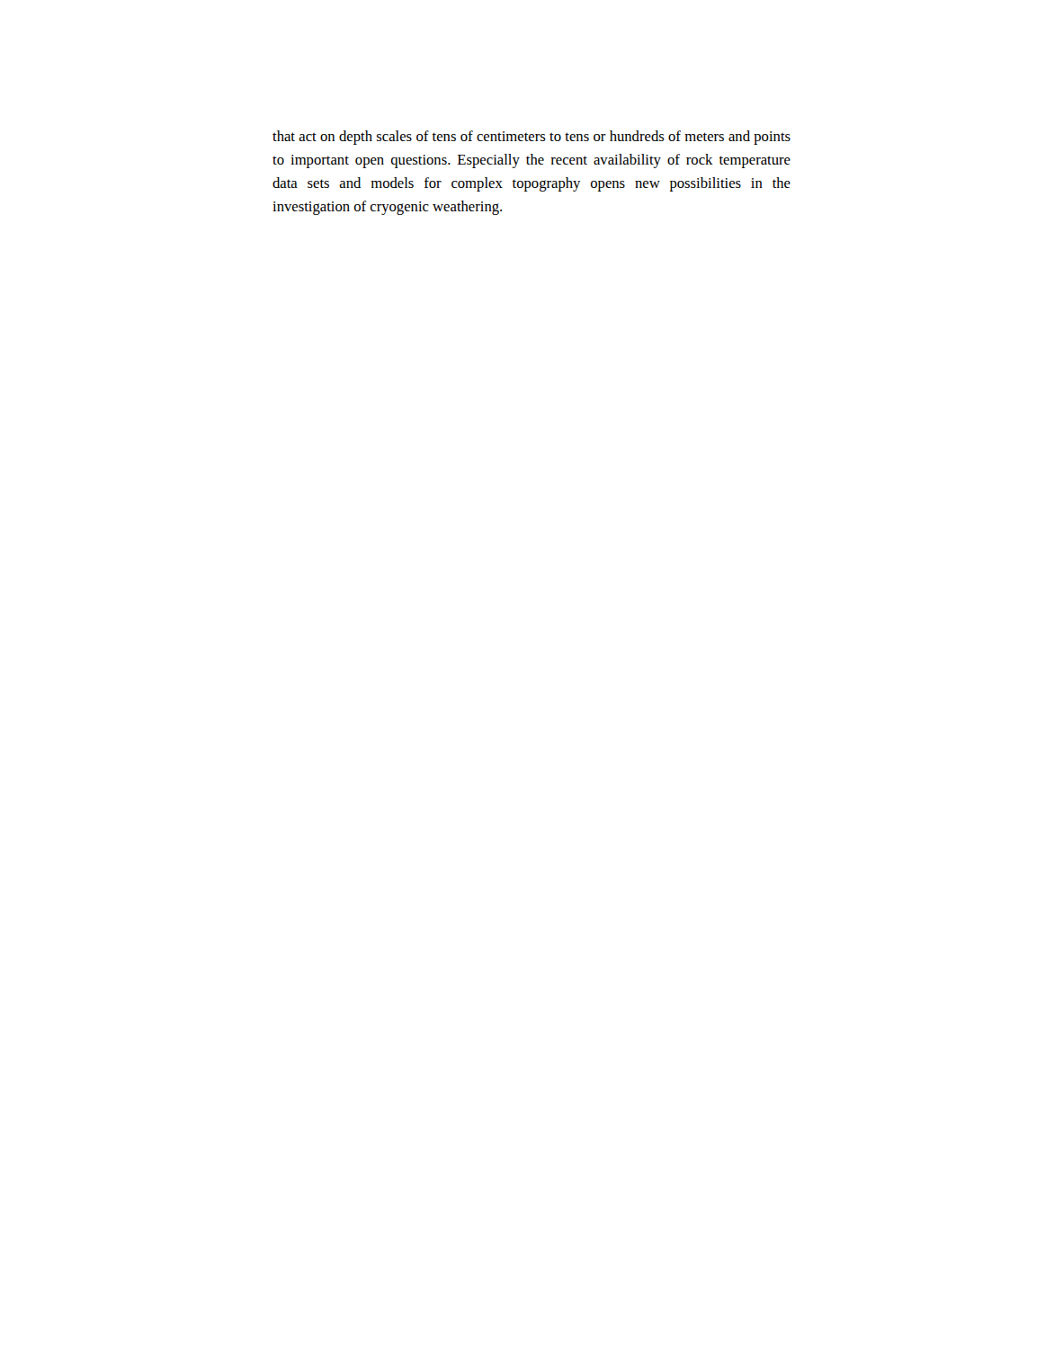that act on depth scales of tens of centimeters to tens or hundreds of meters and points to important open questions. Especially the recent availability of rock temperature data sets and models for complex topography opens new possibilities in the investigation of cryogenic weathering.